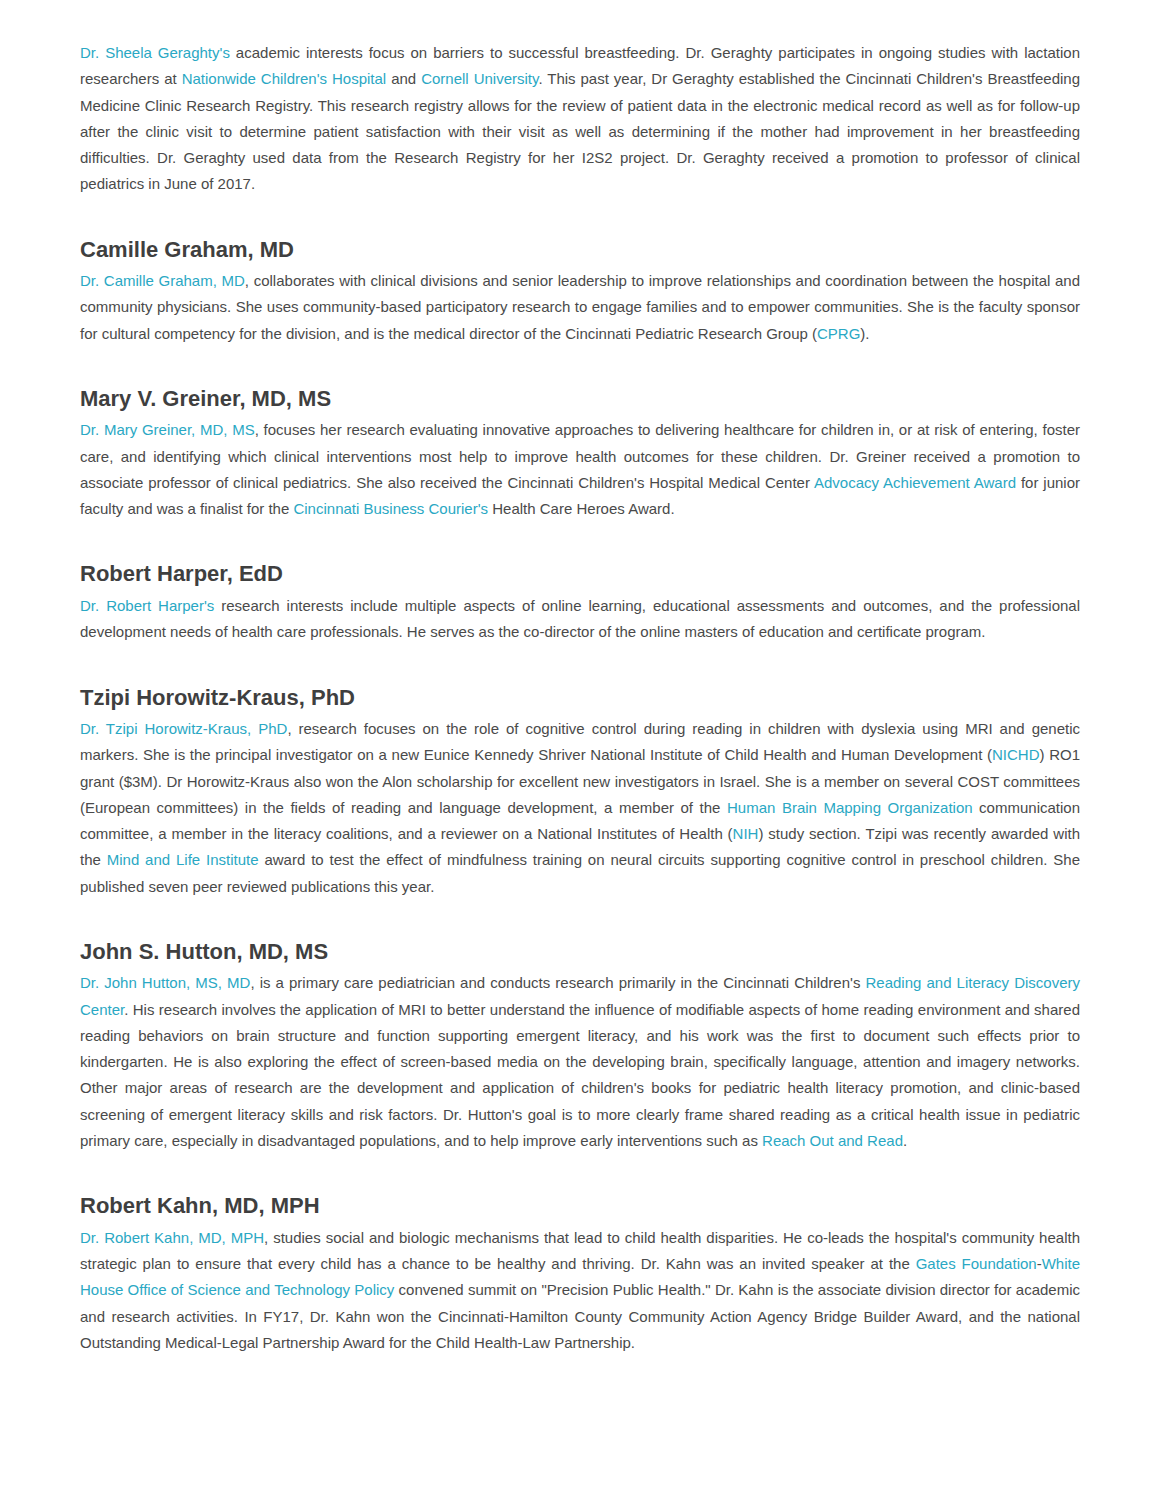Dr. Sheela Geraghty's academic interests focus on barriers to successful breastfeeding. Dr. Geraghty participates in ongoing studies with lactation researchers at Nationwide Children's Hospital and Cornell University. This past year, Dr Geraghty established the Cincinnati Children's Breastfeeding Medicine Clinic Research Registry. This research registry allows for the review of patient data in the electronic medical record as well as for follow-up after the clinic visit to determine patient satisfaction with their visit as well as determining if the mother had improvement in her breastfeeding difficulties. Dr. Geraghty used data from the Research Registry for her I2S2 project. Dr. Geraghty received a promotion to professor of clinical pediatrics in June of 2017.
Camille Graham, MD
Dr. Camille Graham, MD, collaborates with clinical divisions and senior leadership to improve relationships and coordination between the hospital and community physicians. She uses community-based participatory research to engage families and to empower communities. She is the faculty sponsor for cultural competency for the division, and is the medical director of the Cincinnati Pediatric Research Group (CPRG).
Mary V. Greiner, MD, MS
Dr. Mary Greiner, MD, MS, focuses her research evaluating innovative approaches to delivering healthcare for children in, or at risk of entering, foster care, and identifying which clinical interventions most help to improve health outcomes for these children. Dr. Greiner received a promotion to associate professor of clinical pediatrics. She also received the Cincinnati Children's Hospital Medical Center Advocacy Achievement Award for junior faculty and was a finalist for the Cincinnati Business Courier's Health Care Heroes Award.
Robert Harper, EdD
Dr. Robert Harper's research interests include multiple aspects of online learning, educational assessments and outcomes, and the professional development needs of health care professionals. He serves as the co-director of the online masters of education and certificate program.
Tzipi Horowitz-Kraus, PhD
Dr. Tzipi Horowitz-Kraus, PhD, research focuses on the role of cognitive control during reading in children with dyslexia using MRI and genetic markers. She is the principal investigator on a new Eunice Kennedy Shriver National Institute of Child Health and Human Development (NICHD) RO1 grant ($3M). Dr Horowitz-Kraus also won the Alon scholarship for excellent new investigators in Israel. She is a member on several COST committees (European committees) in the fields of reading and language development, a member of the Human Brain Mapping Organization communication committee, a member in the literacy coalitions, and a reviewer on a National Institutes of Health (NIH) study section. Tzipi was recently awarded with the Mind and Life Institute award to test the effect of mindfulness training on neural circuits supporting cognitive control in preschool children. She published seven peer reviewed publications this year.
John S. Hutton, MD, MS
Dr. John Hutton, MS, MD, is a primary care pediatrician and conducts research primarily in the Cincinnati Children's Reading and Literacy Discovery Center. His research involves the application of MRI to better understand the influence of modifiable aspects of home reading environment and shared reading behaviors on brain structure and function supporting emergent literacy, and his work was the first to document such effects prior to kindergarten. He is also exploring the effect of screen-based media on the developing brain, specifically language, attention and imagery networks. Other major areas of research are the development and application of children's books for pediatric health literacy promotion, and clinic-based screening of emergent literacy skills and risk factors. Dr. Hutton's goal is to more clearly frame shared reading as a critical health issue in pediatric primary care, especially in disadvantaged populations, and to help improve early interventions such as Reach Out and Read.
Robert Kahn, MD, MPH
Dr. Robert Kahn, MD, MPH, studies social and biologic mechanisms that lead to child health disparities. He co-leads the hospital's community health strategic plan to ensure that every child has a chance to be healthy and thriving. Dr. Kahn was an invited speaker at the Gates Foundation-White House Office of Science and Technology Policy convened summit on "Precision Public Health." Dr. Kahn is the associate division director for academic and research activities. In FY17, Dr. Kahn won the Cincinnati-Hamilton County Community Action Agency Bridge Builder Award, and the national Outstanding Medical-Legal Partnership Award for the Child Health-Law Partnership.